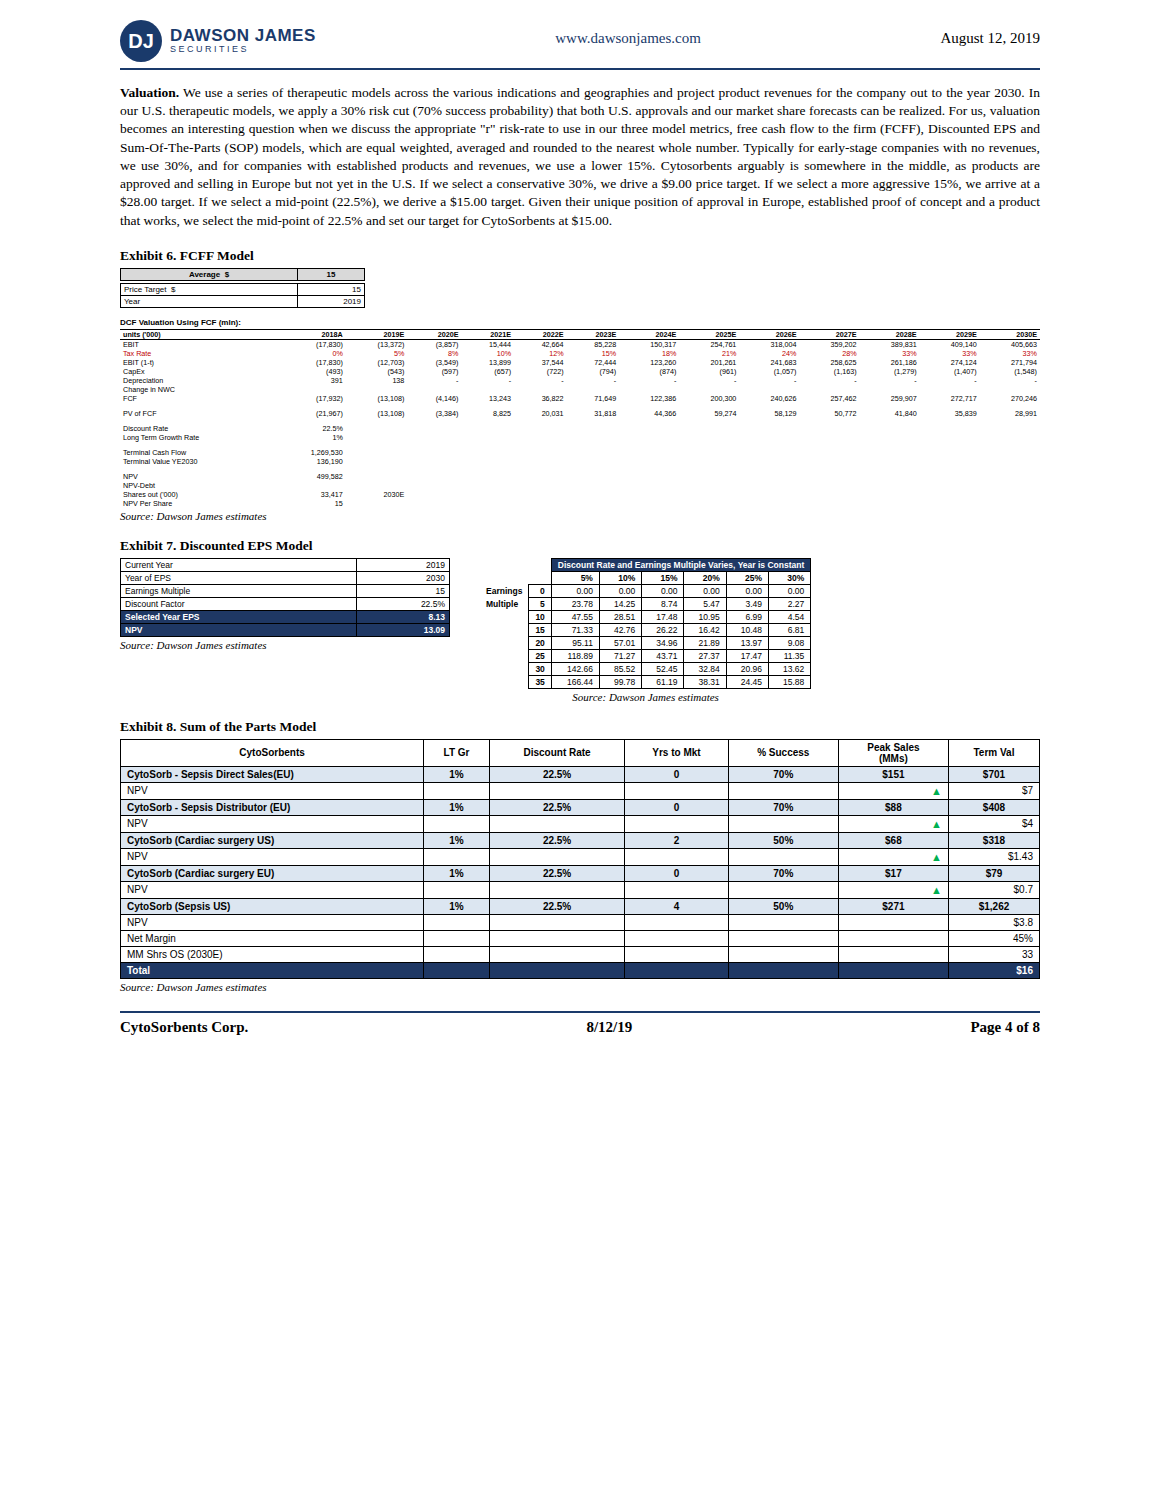DJ
DAWSON JAMES
SECURITIES
www.dawsonjames.com
August 12, 2019
Valuation. We use a series of therapeutic models across the various indications and geographies and project product revenues for the company out to the year 2030. In our U.S. therapeutic models, we apply a 30% risk cut (70% success probability) that both U.S. approvals and our market share forecasts can be realized. For us, valuation becomes an interesting question when we discuss the appropriate "r" risk-rate to use in our three model metrics, free cash flow to the firm (FCFF), Discounted EPS and Sum-Of-The-Parts (SOP) models, which are equal weighted, averaged and rounded to the nearest whole number. Typically for early-stage companies with no revenues, we use 30%, and for companies with established products and revenues, we use a lower 15%. Cytosorbents arguably is somewhere in the middle, as products are approved and selling in Europe but not yet in the U.S. If we select a conservative 30%, we drive a $9.00 price target. If we select a more aggressive 15%, we arrive at a $28.00 target. If we select a mid-point (22.5%), we derive a $15.00 target. Given their unique position of approval in Europe, established proof of concept and a product that works, we select the mid-point of 22.5% and set our target for CytoSorbents at $15.00.
Exhibit 6. FCFF Model
| Average $ | 15 |
| Price Target $ | 15 |
| Year | 2019 |
DCF Valuation Using FCF (mln):
| units ('000) | 2018A | 2019E | 2020E | 2021E | 2022E | 2023E | 2024E | 2025E | 2026E | 2027E | 2028E | 2029E | 2030E |
| --- | --- | --- | --- | --- | --- | --- | --- | --- | --- | --- | --- | --- | --- |
| EBIT | (17,830) | (13,372) | (3,857) | 15,444 | 42,664 | 85,228 | 150,317 | 254,761 | 318,004 | 359,202 | 389,831 | 409,140 | 405,663 |
| Tax Rate | 0% | 5% | 8% | 10% | 12% | 15% | 18% | 21% | 24% | 28% | 33% | 33% | 33% |
| EBIT (1-t) | (17,830) | (12,703) | (3,549) | 13,899 | 37,544 | 72,444 | 123,260 | 201,261 | 241,683 | 258,625 | 261,186 | 274,124 | 271,794 |
| CapEx | (493) | (543) | (597) | (657) | (722) | (794) | (874) | (961) | (1,057) | (1,163) | (1,279) | (1,407) | (1,548) |
| Depreciation | 391 | 138 | - | - | - | - | - | - | - | - | - | - | - |
| Change in NWC | | | | | | | | | | | | | |
| FCF | (17,932) | (13,108) | (4,146) | 13,243 | 36,822 | 71,649 | 122,386 | 200,300 | 240,626 | 257,462 | 259,907 | 272,717 | 270,246 |
| PV of FCF | (21,967) | (13,108) | (3,384) | 8,825 | 20,031 | 31,818 | 44,366 | 59,274 | 58,129 | 50,772 | 41,840 | 35,839 | 28,991 |
| Discount Rate | 22.5% | |
| Long Term Growth Rate | 1% | |
| Terminal Cash Flow | 1,269,530 | |
| Terminal Value YE2030 | 136,190 | |
| NPV | 499,582 | |
| NPV-Debt | | |
| Shares out ('000) | 33,417 | 2030E | |
| NPV Per Share | 15 | |
Source: Dawson James estimates
Exhibit 7. Discounted EPS Model
| Current Year | 2019 |
| Year of EPS | 2030 |
| Earnings Multiple | 15 |
| Discount Factor | 22.5% |
| Selected Year EPS | 8.13 |
| NPV | 13.09 |
Source: Dawson James estimates
| | Discount Rate and Earnings Multiple Varies, Year is Constant |
| | | 5% | 10% | 15% | 20% | 25% | 30% |
| Earnings | 0 | 0.00 | 0.00 | 0.00 | 0.00 | 0.00 | 0.00 |
| Multiple | 5 | 23.78 | 14.25 | 8.74 | 5.47 | 3.49 | 2.27 |
| | 10 | 47.55 | 28.51 | 17.48 | 10.95 | 6.99 | 4.54 |
| | 15 | 71.33 | 42.76 | 26.22 | 16.42 | 10.48 | 6.81 |
| | 20 | 95.11 | 57.01 | 34.96 | 21.89 | 13.97 | 9.08 |
| | 25 | 118.89 | 71.27 | 43.71 | 27.37 | 17.47 | 11.35 |
| | 30 | 142.66 | 85.52 | 52.45 | 32.84 | 20.96 | 13.62 |
| | 35 | 166.44 | 99.78 | 61.19 | 38.31 | 24.45 | 15.88 |
Source: Dawson James estimates
Exhibit 8. Sum of the Parts Model
| CytoSorbents | LT Gr | Discount Rate | Yrs to Mkt | % Success | Peak Sales (MMs) | Term Val |
| --- | --- | --- | --- | --- | --- | --- |
| CytoSorb - Sepsis Direct Sales(EU) | 1% | 22.5% | 0 | 70% | $151 | $701 |
| NPV | | | | | ▲ | $7 |
| CytoSorb - Sepsis Distributor (EU) | 1% | 22.5% | 0 | 70% | $88 | $408 |
| NPV | | | | | ▲ | $4 |
| CytoSorb (Cardiac surgery US) | 1% | 22.5% | 2 | 50% | $68 | $318 |
| NPV | | | | | ▲ | $1.43 |
| CytoSorb (Cardiac surgery EU) | 1% | 22.5% | 0 | 70% | $17 | $79 |
| NPV | | | | | ▲ | $0.7 |
| CytoSorb (Sepsis US) | 1% | 22.5% | 4 | 50% | $271 | $1,262 |
| NPV | | | | | | $3.8 |
| Net Margin | | | | | | 45% |
| MM Shrs OS (2030E) | | | | | | 33 |
| Total | | | | | | $16 |
Source: Dawson James estimates
CytoSorbents Corp.
8/12/19
Page 4 of 8